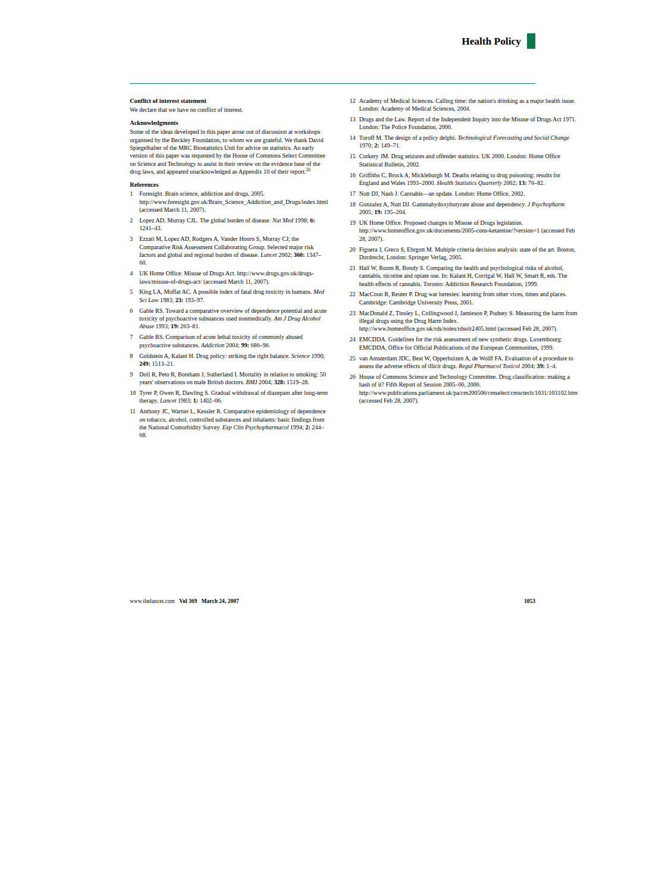Health Policy
Conflict of interest statement
We declare that we have no conflict of interest.
Acknowledgments
Some of the ideas developed in this paper arose out of discussion at workshops organised by the Beckley Foundation, to whom we are grateful. We thank David Spiegelhalter of the MRC Biostatistics Unit for advice on statistics. An early version of this paper was requested by the House of Commons Select Committee on Science and Technology to assist in their review on the evidence base of the drug laws, and appeared unacknowledged as Appendix 10 of their report.26
References
Foresight. Brain science, addiction and drugs, 2005. http://www.foresight.gov.uk/Brain_Science_Addiction_and_Drugs/index.html (accessed March 11, 2007).
Lopez AD, Murray CJL. The global burden of disease. Nat Med 1998; 6: 1241–43.
Ezzati M, Lopez AD, Rodgers A, Vander Hoorn S, Murray CJ; the Comparative Risk Assessment Collaborating Group. Selected major risk factors and global and regional burden of disease. Lancet 2002; 360: 1347–60.
UK Home Office. Misuse of Drugs Act. http://www.drugs.gov.uk/drugs-laws/misuse-of-drugs-act/ (accessed March 11, 2007).
King LA, Moffat AC. A possible index of fatal drug toxicity in humans. Med Sci Law 1983; 23: 193–97.
Gable RS. Toward a comparative overview of dependence potential and acute toxicity of psychoactive substances used nonmedically. Am J Drug Alcohol Abuse 1993; 19: 263–81.
Gable RS. Comparison of acute lethal toxicity of commonly abused psychoactive substances. Addiction 2004; 99: 686–96.
Goldstein A, Kalant H. Drug policy: striking the right balance. Science 1990; 249: 1513–21.
Doll R, Peto R, Boreham J, Sutherland I. Mortality in relation to smoking: 50 years' observations on male British doctors. BMJ 2004; 328: 1519–28.
Tyrer P, Owen R, Dawling S. Gradual withdrawal of diazepam after long-term therapy. Lancet 1983; 1: 1402–06.
Anthony JC, Warner L, Kessler R. Comparative epidemiology of dependence on tobacco, alcohol, controlled substances and inhalants: basic findings from the National Comorbidity Survey. Exp Clin Psychopharmacol 1994; 2: 244–68.
Academy of Medical Sciences. Calling time: the nation's drinking as a major health issue. London: Academy of Medical Sciences, 2004.
Drugs and the Law. Report of the Independent Inquiry into the Misuse of Drugs Act 1971. London: The Police Foundation, 2000.
Turoff M. The design of a policy delphi. Technological Forecasting and Social Change 1970; 2: 149–71.
Corkery JM. Drug seizures and offender statistics. UK 2000. London: Home Office Statistical Bulletin, 2002.
Griffiths C, Brock A, Mickleburgh M. Deaths relating to drug poisoning: results for England and Wales 1993–2000. Health Statistics Quarterly 2002; 13: 76–82.
Nutt DJ, Nash J. Cannabis—an update. London: Home Office, 2002.
Gonzalez A, Nutt DJ. Gammahydoxybutyrate abuse and dependency. J Psychopharm 2005; 19: 195–204.
UK Home Office. Proposed changes to Misuse of Drugs legislation. http://www.homeoffice.gov.uk/documents/2005-cons-ketamine/?version=1 (accessed Feb 28, 2007).
Figuera J, Greco S, Ehrgott M. Multiple criteria decision analysis: state of the art. Boston, Dordrecht, London: Springer Verlag, 2005.
Hall W, Room R, Bondy S. Comparing the health and psychological risks of alcohol, cannabis, nicotine and opiate use. In: Kalant H, Corrigal W, Hall W, Smart R, eds. The health effects of cannabis. Toronto: Addiction Research Foundation, 1999.
MacCoun R, Reuter P. Drug war heresies: learning from other vices, times and places. Cambridge: Cambridge University Press, 2001.
MacDonald Z, Tinsley L, Collingwood J, Jamieson P, Pudney S. Measuring the harm from illegal drugs using the Drug Harm Index. http://www.homeoffice.gov.uk/rds/notes/rdsolr2405.html (accessed Feb 28, 2007).
EMCDDA. Guidelines for the risk assessment of new synthetic drugs. Luxembourg: EMCDDA, Office for Official Publications of the European Communities, 1999.
van Amsterdam JDC, Best W, Opperhuizen A, de Wolff FA. Evaluation of a procedure to assess the adverse effects of illicit drugs. Regul Pharmacol Toxicol 2004; 39: 1–4.
House of Commons Science and Technology Committee. Drug classification: making a hash of it? Fifth Report of Session 2005–06, 2006. http://www.publications.parliament.uk/pa/cm200506/cmselect/cmsctech/1031/103102.htm (accessed Feb 28, 2007).
www.thelancet.com Vol 369 March 24, 2007
1053